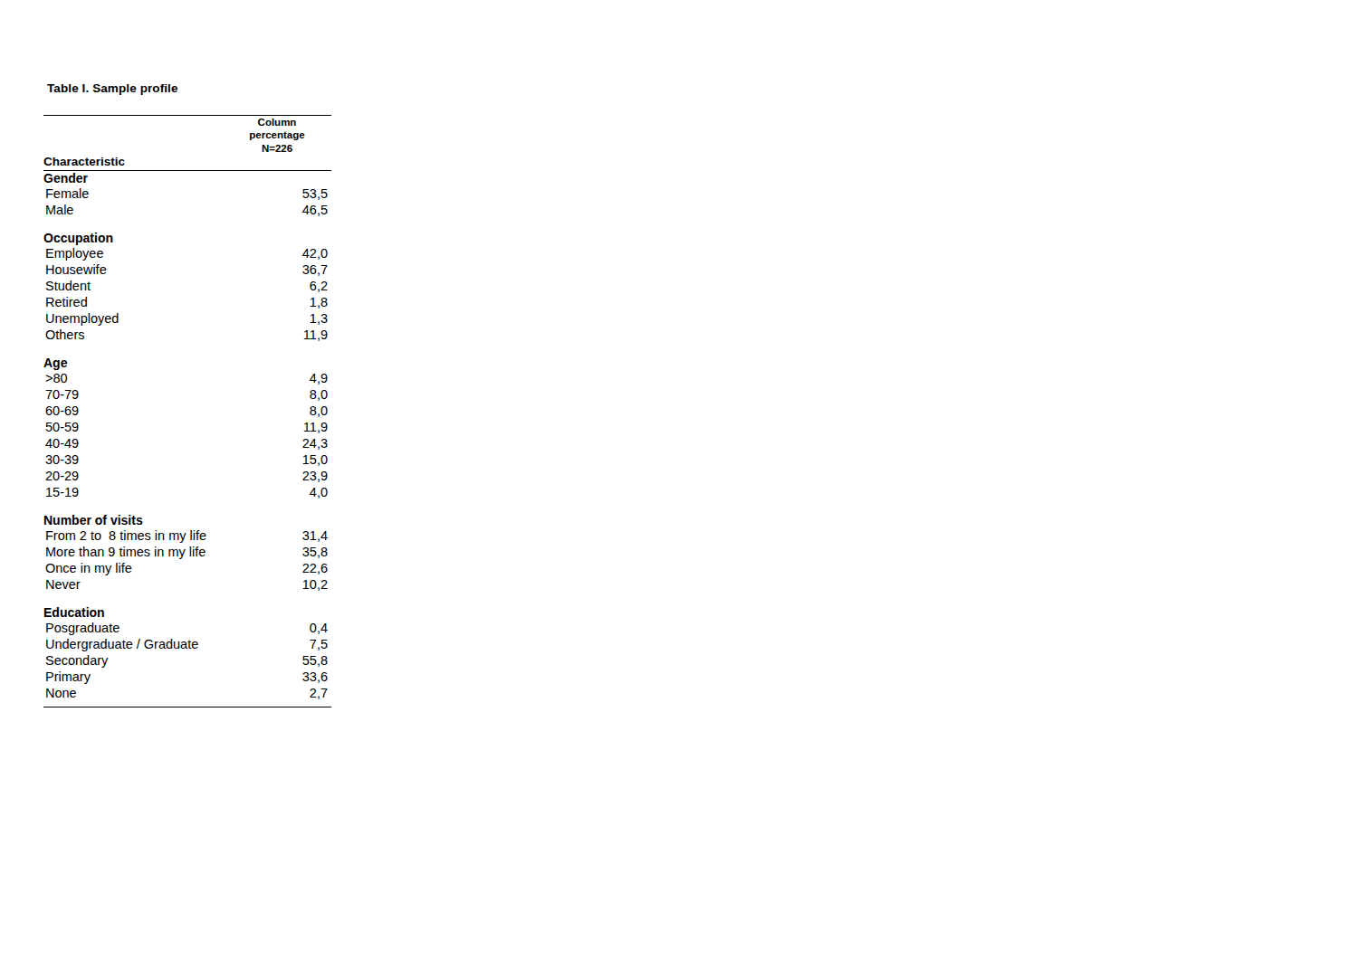Table I. Sample profile
| | Column percentage N=226 |
| --- | --- |
| Characteristic | |
| Gender |
| Female | 53,5 |
| Male | 46,5 |
| Occupation |
| Employee | 42,0 |
| Housewife | 36,7 |
| Student | 6,2 |
| Retired | 1,8 |
| Unemployed | 1,3 |
| Others | 11,9 |
| Age |
| >80 | 4,9 |
| 70-79 | 8,0 |
| 60-69 | 8,0 |
| 50-59 | 11,9 |
| 40-49 | 24,3 |
| 30-39 | 15,0 |
| 20-29 | 23,9 |
| 15-19 | 4,0 |
| Number of visits |
| From 2 to 8 times in my life | 31,4 |
| More than 9 times in my life | 35,8 |
| Once in my life | 22,6 |
| Never | 10,2 |
| Education |
| Posgraduate | 0,4 |
| Undergraduate / Graduate | 7,5 |
| Secondary | 55,8 |
| Primary | 33,6 |
| None | 2,7 |